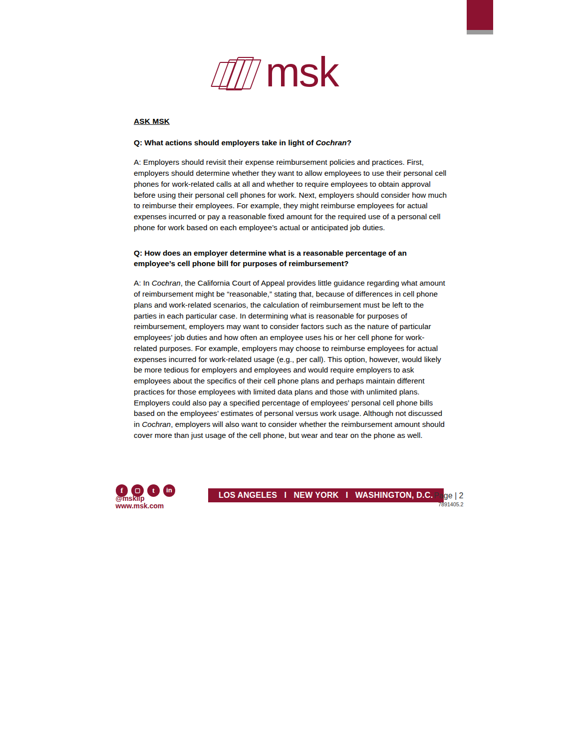msk
ASK MSK
Q: What actions should employers take in light of Cochran?
A: Employers should revisit their expense reimbursement policies and practices. First, employers should determine whether they want to allow employees to use their personal cell phones for work-related calls at all and whether to require employees to obtain approval before using their personal cell phones for work. Next, employers should consider how much to reimburse their employees. For example, they might reimburse employees for actual expenses incurred or pay a reasonable fixed amount for the required use of a personal cell phone for work based on each employee’s actual or anticipated job duties.
Q: How does an employer determine what is a reasonable percentage of an employee’s cell phone bill for purposes of reimbursement?
A: In Cochran, the California Court of Appeal provides little guidance regarding what amount of reimbursement might be “reasonable,” stating that, because of differences in cell phone plans and work-related scenarios, the calculation of reimbursement must be left to the parties in each particular case. In determining what is reasonable for purposes of reimbursement, employers may want to consider factors such as the nature of particular employees’ job duties and how often an employee uses his or her cell phone for work-related purposes. For example, employers may choose to reimburse employees for actual expenses incurred for work-related usage (e.g., per call). This option, however, would likely be more tedious for employers and employees and would require employers to ask employees about the specifics of their cell phone plans and perhaps maintain different practices for those employees with limited data plans and those with unlimited plans. Employers could also pay a specified percentage of employees’ personal cell phone bills based on the employees’ estimates of personal versus work usage. Although not discussed in Cochran, employers will also want to consider whether the reimbursement amount should cover more than just usage of the cell phone, but wear and tear on the phone as well.
f ▢ t in
@mskllp
www.msk.com
LOS ANGELES I NEW YORK I WASHINGTON, D.C.
Page | 2
7891405.2